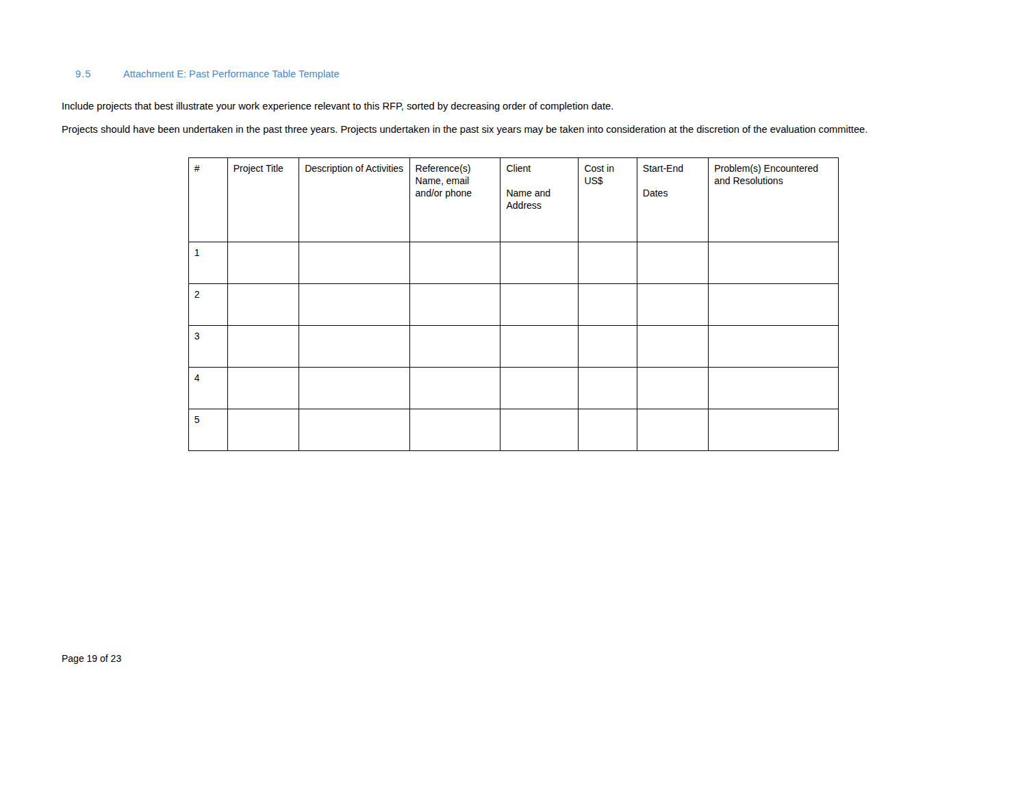9.5 Attachment E: Past Performance Table Template
Include projects that best illustrate your work experience relevant to this RFP, sorted by decreasing order of completion date.
Projects should have been undertaken in the past three years. Projects undertaken in the past six years may be taken into consideration at the discretion of the evaluation committee.
| # | Project Title | Description of Activities | Reference(s) Name, email and/or phone | Client Name and Address | Cost in US$ | Start-End Dates | Problem(s) Encountered and Resolutions |
| --- | --- | --- | --- | --- | --- | --- | --- |
| 1 | | | | | | | |
| 2 | | | | | | | |
| 3 | | | | | | | |
| 4 | | | | | | | |
| 5 | | | | | | | |
Page 19 of 23